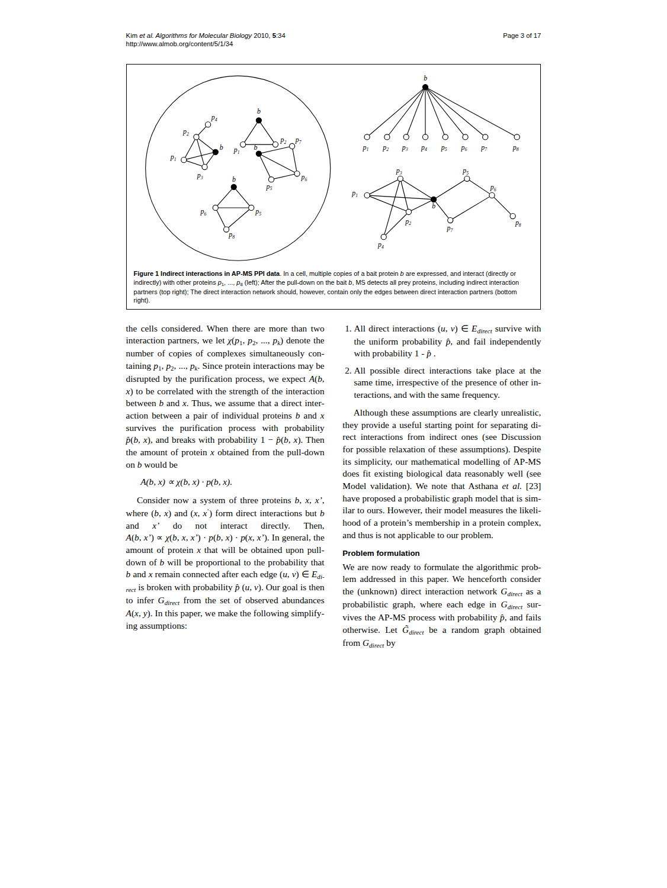Kim et al. Algorithms for Molecular Biology 2010, 5:34
http://www.almob.org/content/5/1/34
Page 3 of 17
b p1 p2 p4 p2 p1 b p3 b p7 p6 p5 b p6 p5 p8 b p1 p2 p3 p4 p5 p6 p7 p8 p1 p3 p2 b p7 p5 p6 p8 p4
Figure 1 Indirect interactions in AP-MS PPI data. In a cell, multiple copies of a bait protein b are expressed, and interact (directly or indirectly) with other proteins p 1, ..., p 8 (left); After the pull-down on the bait b, MS detects all prey proteins, including indirect interaction partners (top right); The direct interaction network should, however, contain only the edges between direct interaction partners (bottom right).
the cells considered. When there are more than two interaction partners, we let χ(p1, p2, ..., pk) denote the number of copies of complexes simultaneously containing p1, p2, ..., pk. Since protein interactions may be disrupted by the purification process, we expect A(b, x) to be correlated with the strength of the interaction between b and x. Thus, we assume that a direct interaction between a pair of individual proteins b and x survives the purification process with probability p̂(b, x), and breaks with probability 1 − p̂(b, x). Then the amount of protein x obtained from the pull-down on b would be
A(b, x) ∝ χ(b, x) · p(b, x).
Consider now a system of three proteins b, x, x’, where (b, x) and (x, x’) form direct interactions but b and x’ do not interact directly. Then, A(b, x’) ∝ χ(b, x, x’) · p(b, x) · p(x, x’). In general, the amount of protein x that will be obtained upon pull-down of b will be proportional to the probability that b and x remain connected after each edge (u, v) ∈ Edirect is broken with probability p̂ (u, v). Our goal is then to infer Gdirect from the set of observed abundances A(x, y). In this paper, we make the following simplifying assumptions:
All direct interactions (u, v) ∈ Edirect survive with the uniform probability p̂, and fail independently with probability 1 - p̂ .
All possible direct interactions take place at the same time, irrespective of the presence of other interactions, and with the same frequency.
Although these assumptions are clearly unrealistic, they provide a useful starting point for separating direct interactions from indirect ones (see Discussion for possible relaxation of these assumptions). Despite its simplicity, our mathematical modelling of AP-MS does fit existing biological data reasonably well (see Model validation). We note that Asthana et al. [23] have proposed a probabilistic graph model that is similar to ours. However, their model measures the likelihood of a protein’s membership in a protein complex, and thus is not applicable to our problem.
Problem formulation
We are now ready to formulate the algorithmic problem addressed in this paper. We henceforth consider the (unknown) direct interaction network Gdirect as a probabilistic graph, where each edge in Gdirect survives the AP-MS process with probability p̂, and fails otherwise. Let G̃direct be a random graph obtained from Gdirect by